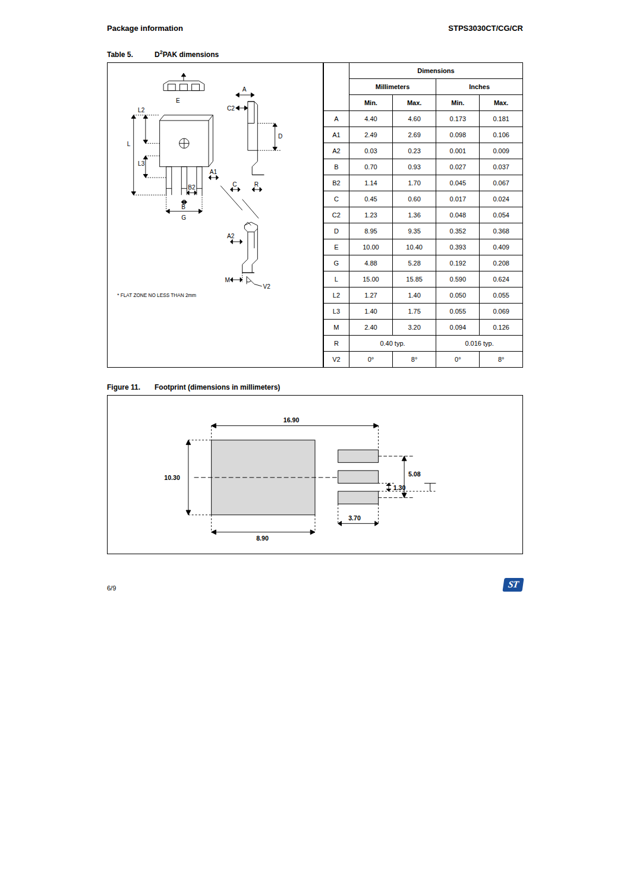Package information
STPS3030CT/CG/CR
Table 5. D2 PAK dimensions
L L2 L3 G B B2 A1 A C2 D C R A2 M V2 E * FLAT ZONE NO LESS THAN 2mm
| | Dimensions |
| --- | --- |
| Millimeters | Inches |
| Min. | Max. | Min. | Max. |
| A | 4.40 | 4.60 | 0.173 | 0.181 |
| A1 | 2.49 | 2.69 | 0.098 | 0.106 |
| A2 | 0.03 | 0.23 | 0.001 | 0.009 |
| B | 0.70 | 0.93 | 0.027 | 0.037 |
| B2 | 1.14 | 1.70 | 0.045 | 0.067 |
| C | 0.45 | 0.60 | 0.017 | 0.024 |
| C2 | 1.23 | 1.36 | 0.048 | 0.054 |
| D | 8.95 | 9.35 | 0.352 | 0.368 |
| E | 10.00 | 10.40 | 0.393 | 0.409 |
| G | 4.88 | 5.28 | 0.192 | 0.208 |
| L | 15.00 | 15.85 | 0.590 | 0.624 |
| L2 | 1.27 | 1.40 | 0.050 | 0.055 |
| L3 | 1.40 | 1.75 | 0.055 | 0.069 |
| M | 2.40 | 3.20 | 0.094 | 0.126 |
| R | 0.40 typ. | 0.016 typ. |
| V2 | 0° | 8° | 0° | 8° |
Figure 11. Footprint (dimensions in millimeters)
16.90 10.30 5.08 1.30 3.70 8.90
6/9
ST